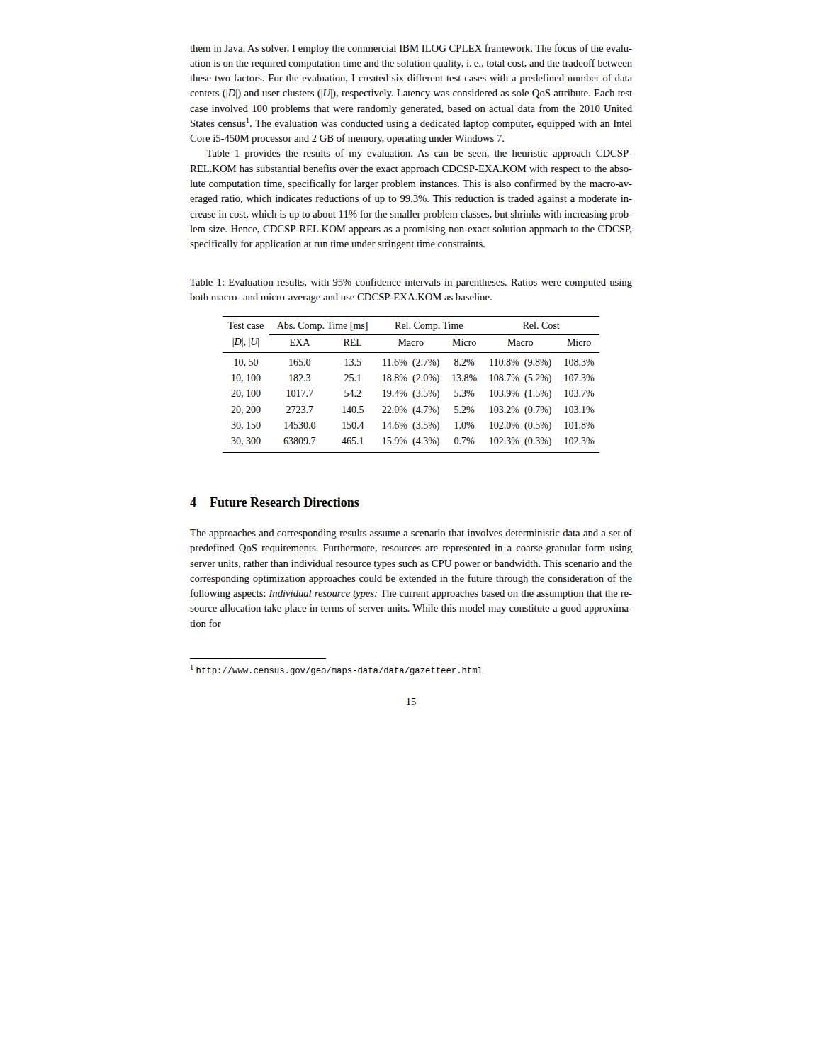them in Java. As solver, I employ the commercial IBM ILOG CPLEX framework. The focus of the evaluation is on the required computation time and the solution quality, i. e., total cost, and the tradeoff between these two factors. For the evaluation, I created six different test cases with a predefined number of data centers (|D|) and user clusters (|U|), respectively. Latency was considered as sole QoS attribute. Each test case involved 100 problems that were randomly generated, based on actual data from the 2010 United States census1. The evaluation was conducted using a dedicated laptop computer, equipped with an Intel Core i5-450M processor and 2 GB of memory, operating under Windows 7.
Table 1 provides the results of my evaluation. As can be seen, the heuristic approach CDCSP-REL.KOM has substantial benefits over the exact approach CDCSP-EXA.KOM with respect to the absolute computation time, specifically for larger problem instances. This is also confirmed by the macro-averaged ratio, which indicates reductions of up to 99.3%. This reduction is traded against a moderate increase in cost, which is up to about 11% for the smaller problem classes, but shrinks with increasing problem size. Hence, CDCSP-REL.KOM appears as a promising non-exact solution approach to the CDCSP, specifically for application at run time under stringent time constraints.
Table 1: Evaluation results, with 95% confidence intervals in parentheses. Ratios were computed using both macro- and micro-average and use CDCSP-EXA.KOM as baseline.
| Test case | Abs. Comp. Time [ms] | Rel. Comp. Time | Rel. Cost |
| --- | --- | --- | --- |
| / D /, / U / | EXA | REL | Macro | Micro | Macro | Micro |
| 10, 50 | 165.0 | 13.5 | 11.6% (2.7%) | 8.2% | 110.8% (9.8%) | 108.3% |
| 10, 100 | 182.3 | 25.1 | 18.8% (2.0%) | 13.8% | 108.7% (5.2%) | 107.3% |
| 20, 100 | 1017.7 | 54.2 | 19.4% (3.5%) | 5.3% | 103.9% (1.5%) | 103.7% |
| 20, 200 | 2723.7 | 140.5 | 22.0% (4.7%) | 5.2% | 103.2% (0.7%) | 103.1% |
| 30, 150 | 14530.0 | 150.4 | 14.6% (3.5%) | 1.0% | 102.0% (0.5%) | 101.8% |
| 30, 300 | 63809.7 | 465.1 | 15.9% (4.3%) | 0.7% | 102.3% (0.3%) | 102.3% |
4 Future Research Directions
The approaches and corresponding results assume a scenario that involves deterministic data and a set of predefined QoS requirements. Furthermore, resources are represented in a coarse-granular form using server units, rather than individual resource types such as CPU power or bandwidth. This scenario and the corresponding optimization approaches could be extended in the future through the consideration of the following aspects: Individual resource types: The current approaches based on the assumption that the resource allocation take place in terms of server units. While this model may constitute a good approximation for
1 http://www.census.gov/geo/maps-data/data/gazetteer.html
15